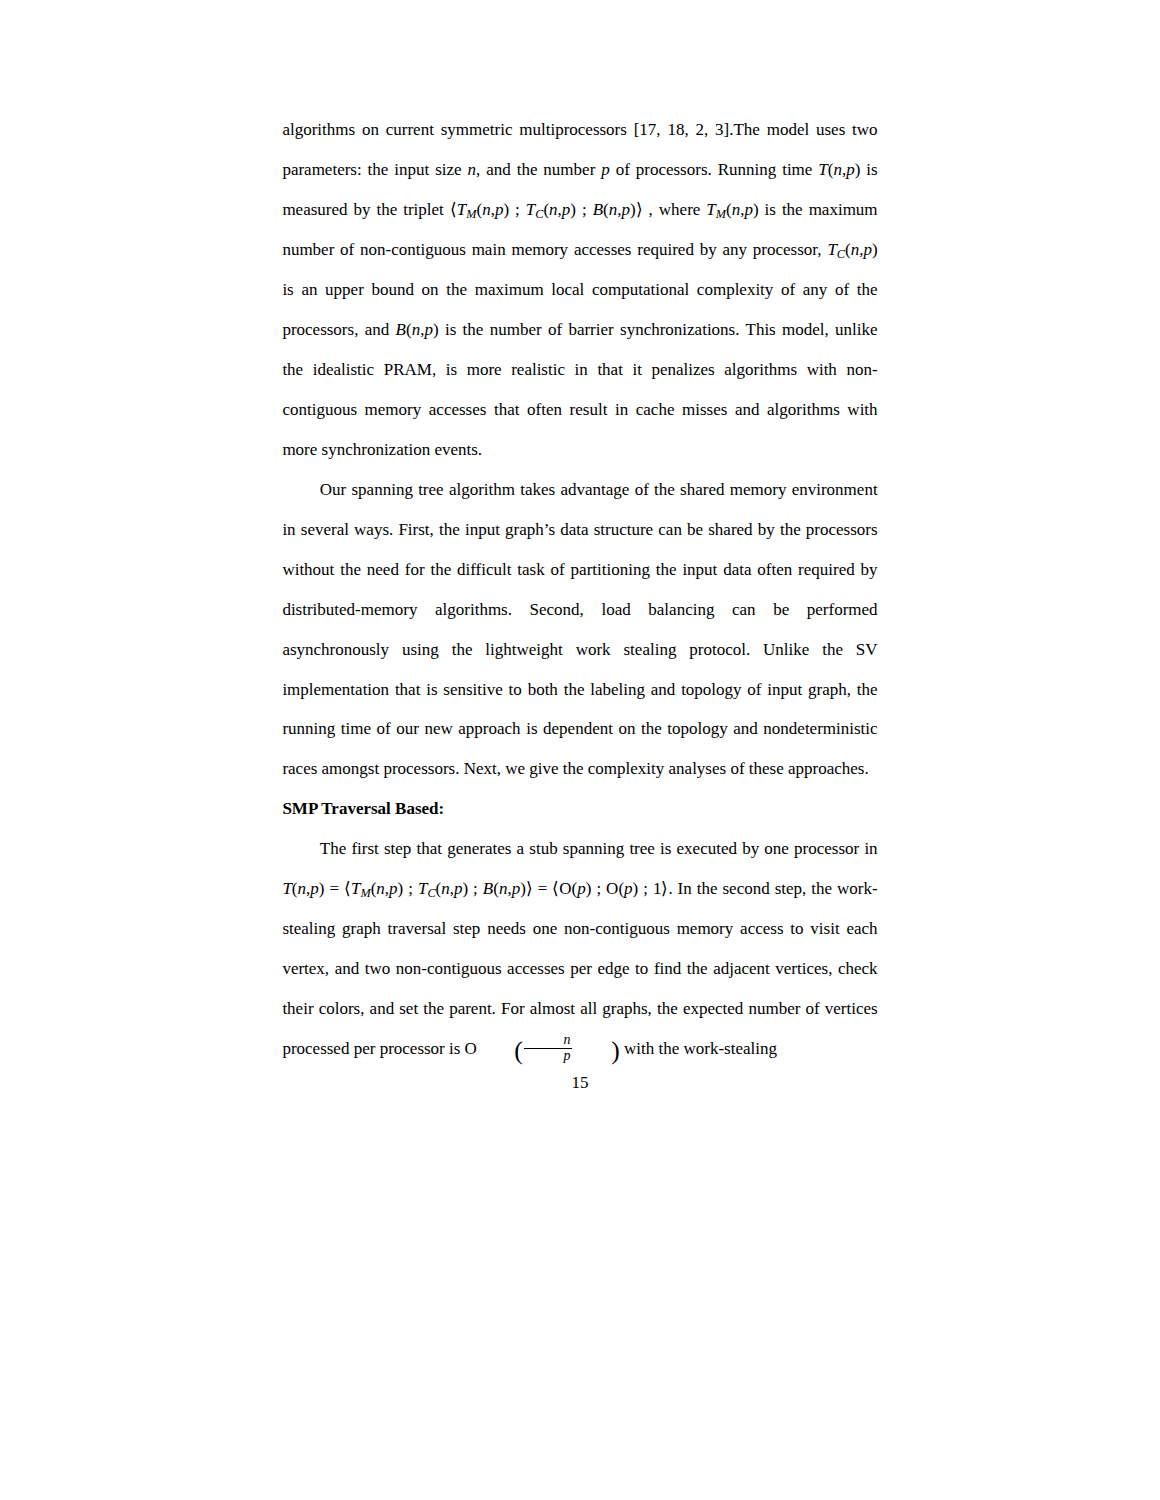algorithms on current symmetric multiprocessors [17, 18, 2, 3].The model uses two parameters: the input size n, and the number p of processors. Running time T(n,p) is measured by the triplet ⟨TM(n,p) ; TC(n,p) ; B(n,p)⟩ , where TM(n,p) is the maximum number of non-contiguous main memory accesses required by any processor, TC(n,p) is an upper bound on the maximum local computational complexity of any of the processors, and B(n,p) is the number of barrier synchronizations. This model, unlike the idealistic PRAM, is more realistic in that it penalizes algorithms with non-contiguous memory accesses that often result in cache misses and algorithms with more synchronization events.
Our spanning tree algorithm takes advantage of the shared memory environment in several ways. First, the input graph’s data structure can be shared by the processors without the need for the difficult task of partitioning the input data often required by distributed-memory algorithms. Second, load balancing can be performed asynchronously using the lightweight work stealing protocol. Unlike the SV implementation that is sensitive to both the labeling and topology of input graph, the running time of our new approach is dependent on the topology and nondeterministic races amongst processors. Next, we give the complexity analyses of these approaches.
SMP Traversal Based:
The first step that generates a stub spanning tree is executed by one processor in T(n,p) = ⟨TM(n,p) ; TC(n,p) ; B(n,p)⟩ = ⟨O(p) ; O(p) ; 1⟩. In the second step, the work-stealing graph traversal step needs one non-contiguous memory access to visit each vertex, and two non-contiguous accesses per edge to find the adjacent vertices, check their colors, and set the parent. For almost all graphs, the expected number of vertices processed per processor is O(np) with the work-stealing
15